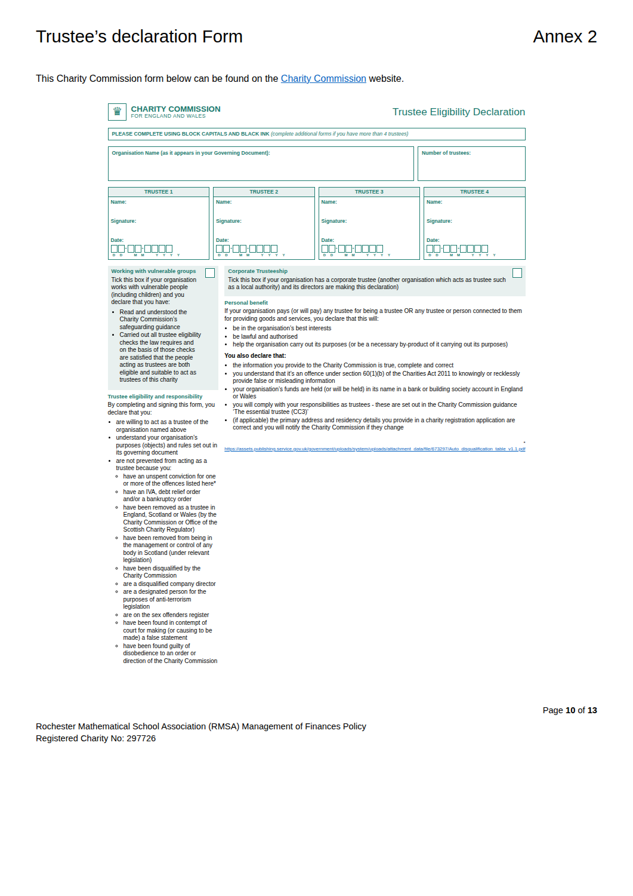Trustee’s declaration Form
Annex 2
This Charity Commission form below can be found on the Charity Commission website.
♛
CHARITY COMMISSIONFOR ENGLAND AND WALES
Trustee Eligibility Declaration
PLEASE COMPLETE USING BLOCK CAPITALS AND BLACK INK (complete additional forms if you have more than 4 trustees)
Organisation Name (as it appears in your Governing Document):
Number of trustees:
TRUSTEE 1
Name:
Signature:
Date:
-
-
DD MM YYYY
TRUSTEE 2
Name:
Signature:
Date:
-
-
DD MM YYYY
TRUSTEE 3
Name:
Signature:
Date:
-
-
DD MM YYYY
TRUSTEE 4
Name:
Signature:
Date:
-
-
DD MM YYYY
Working with vulnerable groups
Tick this box if your organisation works with vulnerable people (including children) and you declare that you have:
Read and understood the Charity Commission’s safeguarding guidance
Carried out all trustee eligibility checks the law requires and on the basis of those checks are satisfied that the people acting as trustees are both eligible and suitable to act as trustees of this charity
Trustee eligibility and responsibility
By completing and signing this form, you declare that you:
are willing to act as a trustee of the organisation named above
understand your organisation’s purposes (objects) and rules set out in its governing document
are not prevented from acting as a trustee because you:
have an unspent conviction for one or more of the offences listed here*
have an IVA, debt relief order and/or a bankruptcy order
have been removed as a trustee in England, Scotland or Wales (by the Charity Commission or Office of the Scottish Charity Regulator)
have been removed from being in the management or control of any body in Scotland (under relevant legislation)
have been disqualified by the Charity Commission
are a disqualified company director
are a designated person for the purposes of anti-terrorism legislation
are on the sex offenders register
have been found in contempt of court for making (or causing to be made) a false statement
have been found guilty of disobedience to an order or direction of the Charity Commission
Corporate Trusteeship
Tick this box if your organisation has a corporate trustee (another organisation which acts as trustee such as a local authority) and its directors are making this declaration)
Personal benefit
If your organisation pays (or will pay) any trustee for being a trustee OR any trustee or person connected to them for providing goods and services, you declare that this will:
be in the organisation’s best interests
be lawful and authorised
help the organisation carry out its purposes (or be a necessary by-product of it carrying out its purposes)
You also declare that:
the information you provide to the Charity Commission is true, complete and correct
you understand that it’s an offence under section 60(1)(b) of the Charities Act 2011 to knowingly or recklessly provide false or misleading information
your organisation’s funds are held (or will be held) in its name in a bank or building society account in England or Wales
you will comply with your responsibilities as trustees - these are set out in the Charity Commission guidance ‘The essential trustee (CC3)’
(if applicable) the primary address and residency details you provide in a charity registration application are correct and you will notify the Charity Commission if they change
* https://assets.publishing.service.gov.uk/government/uploads/system/uploads/attachment_data/file/673297/Auto_disqualification_table_v1.1.pdf
Page 10 of 13
Rochester Mathematical School Association (RMSA) Management of Finances Policy
Registered Charity No: 297726